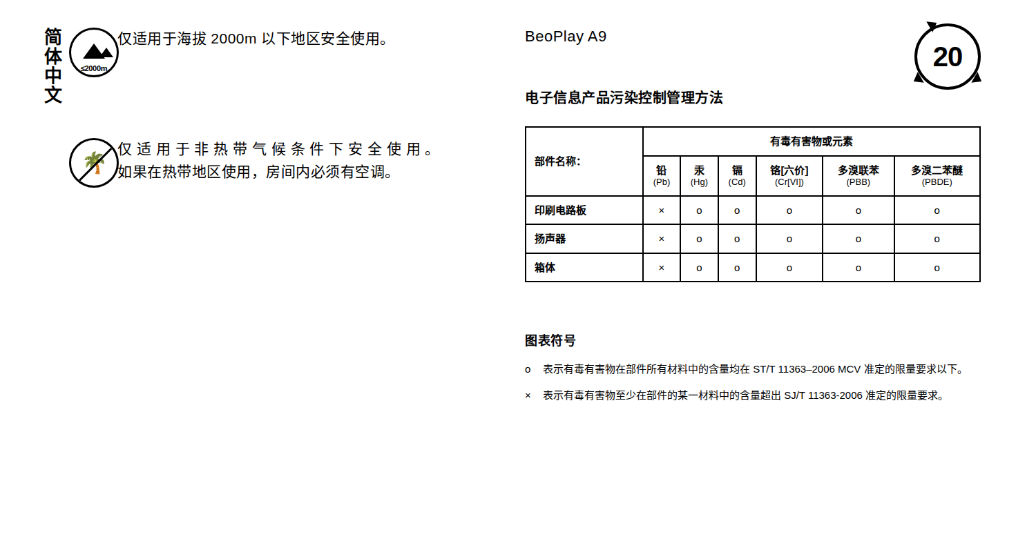简体中文
≤2000m
仅适用于海拔 2000m 以下地区安全使用。
🌴
仅 适 用 于 非 热 带 气 候 条 件 下 安 全 使 用 。
如果在热带地区使用，房间内必须有空调。
BeoPlay A9
20
电子信息产品污染控制管理方法
| 部件名称： | 有毒有害物或元素 |
| --- | --- |
| 铅 (Pb) | 汞 (Hg) | 镉 (Cd) | 铬[六价] (Cr[VI]) | 多溴联苯 (PBB) | 多溴二苯醚 (PBDE) |
| 印刷电路板 | × | o | o | o | o | o |
| 扬声器 | × | o | o | o | o | o |
| 箱体 | × | o | o | o | o | o |
图表符号
o表示有毒有害物在部件所有材料中的含量均在 ST/T 11363–2006 MCV 准定的限量要求以下。
×表示有毒有害物至少在部件的某一材料中的含量超出 SJ/T 11363-2006 准定的限量要求。